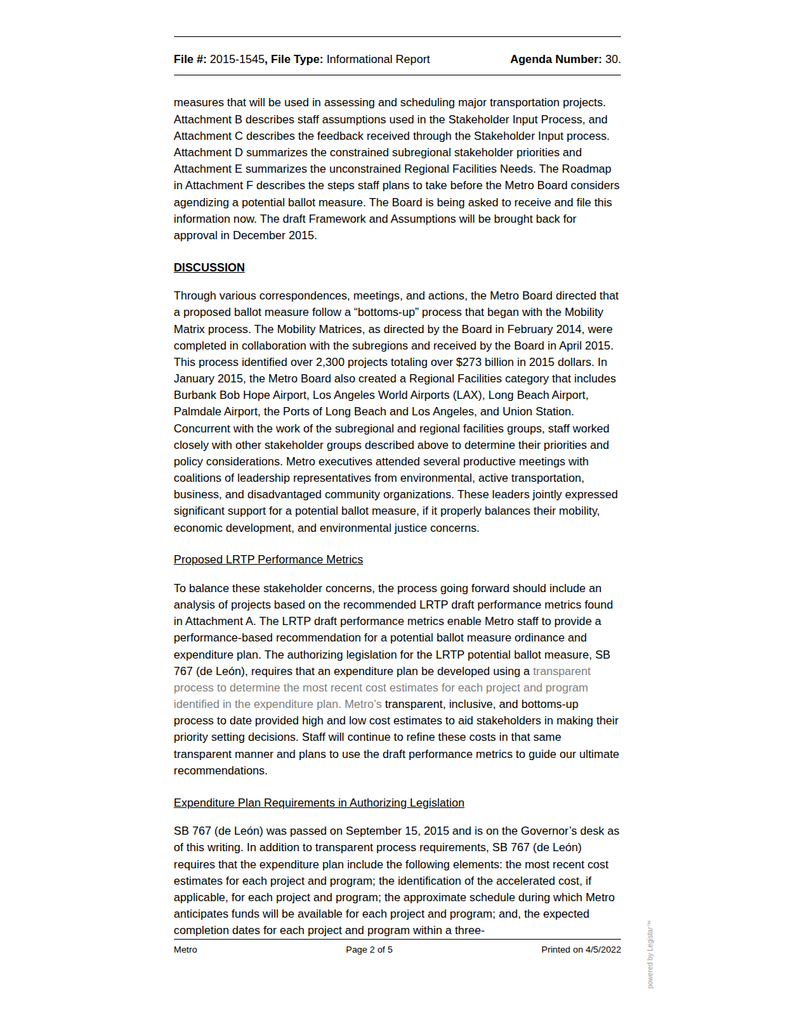File #: 2015-1545, File Type: Informational Report
Agenda Number: 30.
measures that will be used in assessing and scheduling major transportation projects. Attachment B describes staff assumptions used in the Stakeholder Input Process, and Attachment C describes the feedback received through the Stakeholder Input process. Attachment D summarizes the constrained subregional stakeholder priorities and Attachment E summarizes the unconstrained Regional Facilities Needs. The Roadmap in Attachment F describes the steps staff plans to take before the Metro Board considers agendizing a potential ballot measure. The Board is being asked to receive and file this information now. The draft Framework and Assumptions will be brought back for approval in December 2015.
DISCUSSION
Through various correspondences, meetings, and actions, the Metro Board directed that a proposed ballot measure follow a “bottoms-up” process that began with the Mobility Matrix process. The Mobility Matrices, as directed by the Board in February 2014, were completed in collaboration with the subregions and received by the Board in April 2015. This process identified over 2,300 projects totaling over $273 billion in 2015 dollars. In January 2015, the Metro Board also created a Regional Facilities category that includes Burbank Bob Hope Airport, Los Angeles World Airports (LAX), Long Beach Airport, Palmdale Airport, the Ports of Long Beach and Los Angeles, and Union Station. Concurrent with the work of the subregional and regional facilities groups, staff worked closely with other stakeholder groups described above to determine their priorities and policy considerations. Metro executives attended several productive meetings with coalitions of leadership representatives from environmental, active transportation, business, and disadvantaged community organizations. These leaders jointly expressed significant support for a potential ballot measure, if it properly balances their mobility, economic development, and environmental justice concerns.
Proposed LRTP Performance Metrics
To balance these stakeholder concerns, the process going forward should include an analysis of projects based on the recommended LRTP draft performance metrics found in Attachment A. The LRTP draft performance metrics enable Metro staff to provide a performance-based recommendation for a potential ballot measure ordinance and expenditure plan. The authorizing legislation for the LRTP potential ballot measure, SB 767 (de León), requires that an expenditure plan be developed using a transparent process to determine the most recent cost estimates for each project and program identified in the expenditure plan. Metro’s transparent, inclusive, and bottoms-up process to date provided high and low cost estimates to aid stakeholders in making their priority setting decisions. Staff will continue to refine these costs in that same transparent manner and plans to use the draft performance metrics to guide our ultimate recommendations.
Expenditure Plan Requirements in Authorizing Legislation
SB 767 (de León) was passed on September 15, 2015 and is on the Governor’s desk as of this writing. In addition to transparent process requirements, SB 767 (de León) requires that the expenditure plan include the following elements: the most recent cost estimates for each project and program; the identification of the accelerated cost, if applicable, for each project and program; the approximate schedule during which Metro anticipates funds will be available for each project and program; and, the expected completion dates for each project and program within a three-
Metro Page 2 of 5 Printed on 4/5/2022
powered by Legistar™